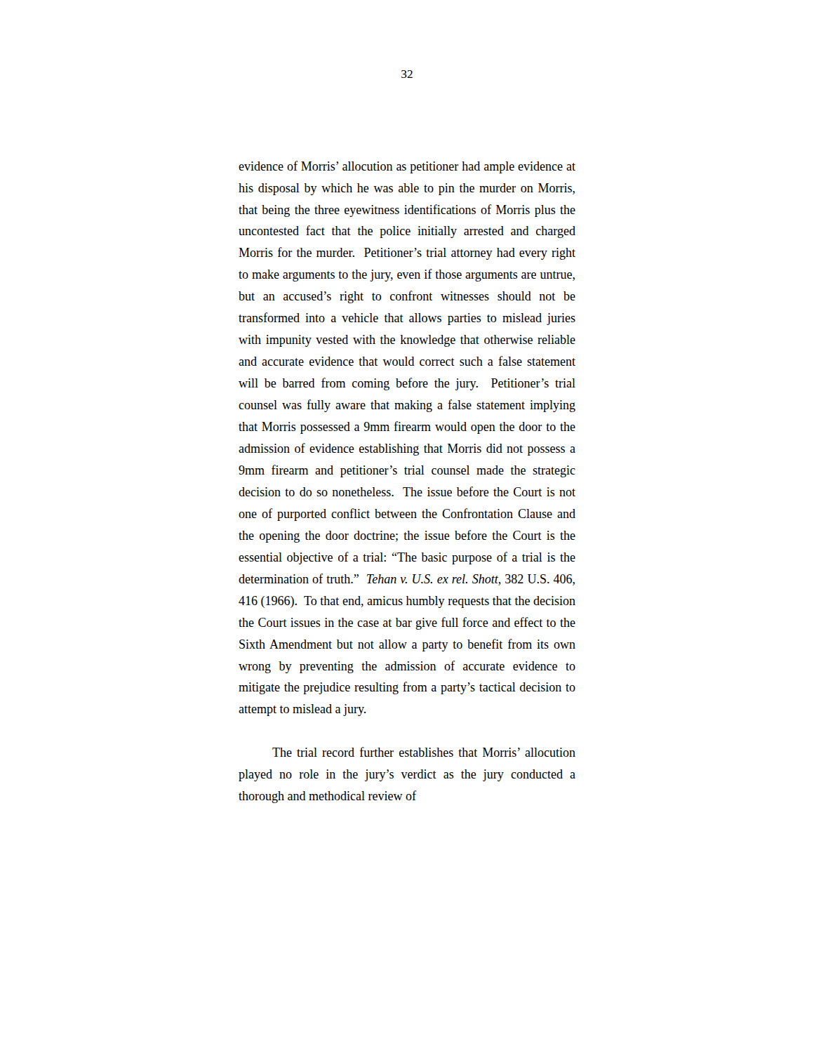32
evidence of Morris’ allocution as petitioner had ample evidence at his disposal by which he was able to pin the murder on Morris, that being the three eyewitness identifications of Morris plus the uncontested fact that the police initially arrested and charged Morris for the murder. Petitioner’s trial attorney had every right to make arguments to the jury, even if those arguments are untrue, but an accused’s right to confront witnesses should not be transformed into a vehicle that allows parties to mislead juries with impunity vested with the knowledge that otherwise reliable and accurate evidence that would correct such a false statement will be barred from coming before the jury. Petitioner’s trial counsel was fully aware that making a false statement implying that Morris possessed a 9mm firearm would open the door to the admission of evidence establishing that Morris did not possess a 9mm firearm and petitioner’s trial counsel made the strategic decision to do so nonetheless. The issue before the Court is not one of purported conflict between the Confrontation Clause and the opening the door doctrine; the issue before the Court is the essential objective of a trial: “The basic purpose of a trial is the determination of truth.” Tehan v. U.S. ex rel. Shott, 382 U.S. 406, 416 (1966). To that end, amicus humbly requests that the decision the Court issues in the case at bar give full force and effect to the Sixth Amendment but not allow a party to benefit from its own wrong by preventing the admission of accurate evidence to mitigate the prejudice resulting from a party’s tactical decision to attempt to mislead a jury.
The trial record further establishes that Morris’ allocution played no role in the jury’s verdict as the jury conducted a thorough and methodical review of